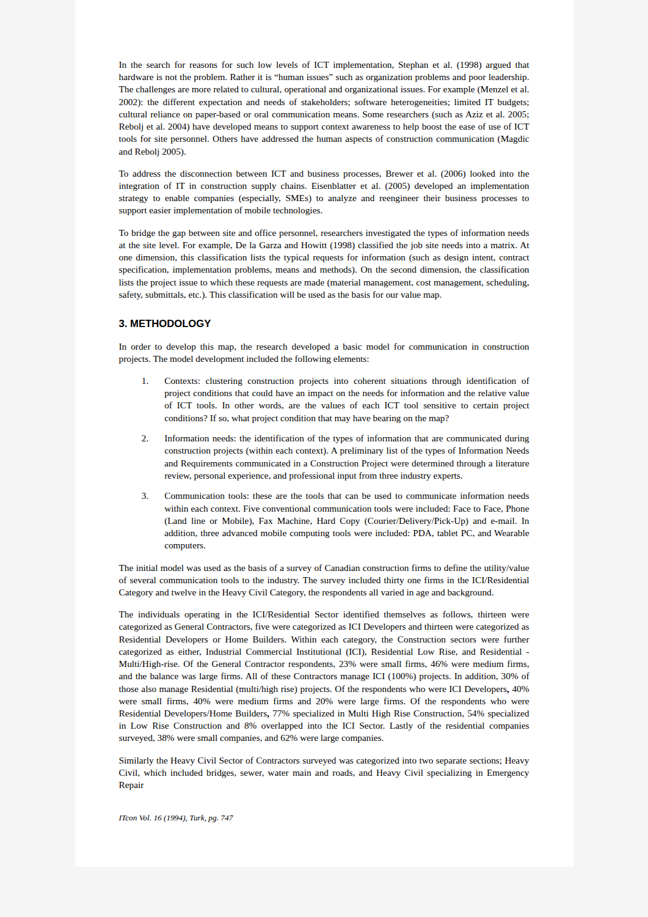In the search for reasons for such low levels of ICT implementation, Stephan et al. (1998) argued that hardware is not the problem. Rather it is “human issues” such as organization problems and poor leadership. The challenges are more related to cultural, operational and organizational issues. For example (Menzel et al. 2002): the different expectation and needs of stakeholders; software heterogeneities; limited IT budgets; cultural reliance on paper-based or oral communication means. Some researchers (such as Aziz et al. 2005; Rebolj et al. 2004) have developed means to support context awareness to help boost the ease of use of ICT tools for site personnel. Others have addressed the human aspects of construction communication (Magdic and Rebolj 2005).
To address the disconnection between ICT and business processes, Brewer et al. (2006) looked into the integration of IT in construction supply chains. Eisenblatter et al. (2005) developed an implementation strategy to enable companies (especially, SMEs) to analyze and reengineer their business processes to support easier implementation of mobile technologies.
To bridge the gap between site and office personnel, researchers investigated the types of information needs at the site level. For example, De la Garza and Howitt (1998) classified the job site needs into a matrix. At one dimension, this classification lists the typical requests for information (such as design intent, contract specification, implementation problems, means and methods). On the second dimension, the classification lists the project issue to which these requests are made (material management, cost management, scheduling, safety, submittals, etc.). This classification will be used as the basis for our value map.
3. METHODOLOGY
In order to develop this map, the research developed a basic model for communication in construction projects. The model development included the following elements:
Contexts: clustering construction projects into coherent situations through identification of project conditions that could have an impact on the needs for information and the relative value of ICT tools. In other words, are the values of each ICT tool sensitive to certain project conditions? If so, what project condition that may have bearing on the map?
Information needs: the identification of the types of information that are communicated during construction projects (within each context). A preliminary list of the types of Information Needs and Requirements communicated in a Construction Project were determined through a literature review, personal experience, and professional input from three industry experts.
Communication tools: these are the tools that can be used to communicate information needs within each context. Five conventional communication tools were included: Face to Face, Phone (Land line or Mobile), Fax Machine, Hard Copy (Courier/Delivery/Pick-Up) and e-mail. In addition, three advanced mobile computing tools were included: PDA, tablet PC, and Wearable computers.
The initial model was used as the basis of a survey of Canadian construction firms to define the utility/value of several communication tools to the industry. The survey included thirty one firms in the ICI/Residential Category and twelve in the Heavy Civil Category, the respondents all varied in age and background.
The individuals operating in the ICI/Residential Sector identified themselves as follows, thirteen were categorized as General Contractors, five were categorized as ICI Developers and thirteen were categorized as Residential Developers or Home Builders. Within each category, the Construction sectors were further categorized as either, Industrial Commercial Institutional (ICI), Residential Low Rise, and Residential - Multi/High-rise. Of the General Contractor respondents, 23% were small firms, 46% were medium firms, and the balance was large firms. All of these Contractors manage ICI (100%) projects. In addition, 30% of those also manage Residential (multi/high rise) projects. Of the respondents who were ICI Developers, 40% were small firms, 40% were medium firms and 20% were large firms. Of the respondents who were Residential Developers/Home Builders, 77% specialized in Multi High Rise Construction, 54% specialized in Low Rise Construction and 8% overlapped into the ICI Sector. Lastly of the residential companies surveyed, 38% were small companies, and 62% were large companies.
Similarly the Heavy Civil Sector of Contractors surveyed was categorized into two separate sections; Heavy Civil, which included bridges, sewer, water main and roads, and Heavy Civil specializing in Emergency Repair
ITcon Vol. 16 (1994), Turk, pg. 747